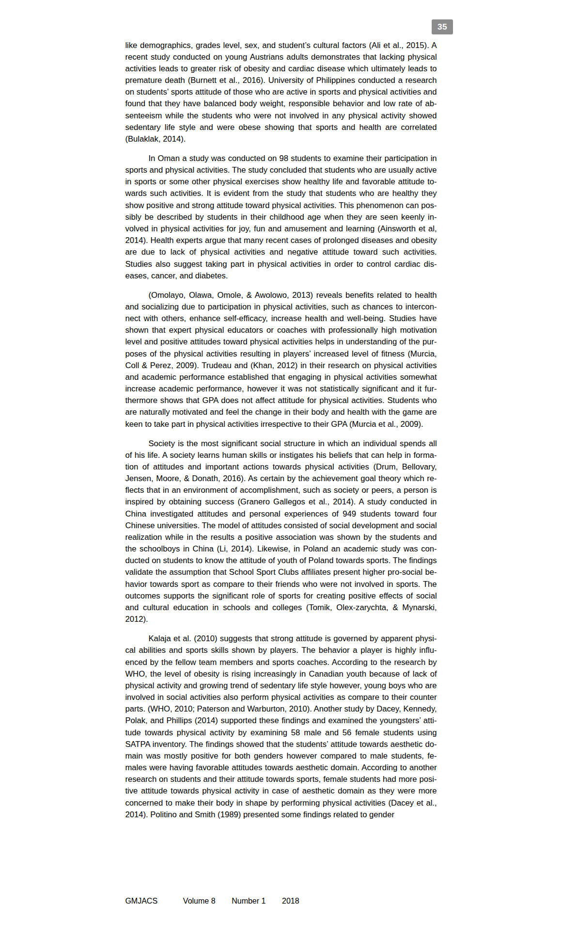35
like demographics, grades level, sex, and student’s cultural factors (Ali et al., 2015). A recent study conducted on young Austrians adults demonstrates that lacking physical activities leads to greater risk of obesity and cardiac disease which ultimately leads to premature death (Burnett et al., 2016). University of Philippines conducted a research on students’ sports attitude of those who are active in sports and physical activities and found that they have balanced body weight, responsible behavior and low rate of absenteeism while the students who were not involved in any physical activity showed sedentary life style and were obese showing that sports and health are correlated (Bulaklak, 2014).
In Oman a study was conducted on 98 students to examine their participation in sports and physical activities. The study concluded that students who are usually active in sports or some other physical exercises show healthy life and favorable attitude towards such activities. It is evident from the study that students who are healthy they show positive and strong attitude toward physical activities. This phenomenon can possibly be described by students in their childhood age when they are seen keenly involved in physical activities for joy, fun and amusement and learning (Ainsworth et al, 2014). Health experts argue that many recent cases of prolonged diseases and obesity are due to lack of physical activities and negative attitude toward such activities. Studies also suggest taking part in physical activities in order to control cardiac diseases, cancer, and diabetes.
(Omolayo, Olawa, Omole, & Awolowo, 2013) reveals benefits related to health and socializing due to participation in physical activities, such as chances to interconnect with others, enhance self-efficacy, increase health and well-being. Studies have shown that expert physical educators or coaches with professionally high motivation level and positive attitudes toward physical activities helps in understanding of the purposes of the physical activities resulting in players’ increased level of fitness (Murcia, Coll & Perez, 2009). Trudeau and (Khan, 2012) in their research on physical activities and academic performance established that engaging in physical activities somewhat increase academic performance, however it was not statistically significant and it furthermore shows that GPA does not affect attitude for physical activities. Students who are naturally motivated and feel the change in their body and health with the game are keen to take part in physical activities irrespective to their GPA (Murcia et al., 2009).
Society is the most significant social structure in which an individual spends all of his life. A society learns human skills or instigates his beliefs that can help in formation of attitudes and important actions towards physical activities (Drum, Bellovary, Jensen, Moore, & Donath, 2016). As certain by the achievement goal theory which reflects that in an environment of accomplishment, such as society or peers, a person is inspired by obtaining success (Granero Gallegos et al., 2014). A study conducted in China investigated attitudes and personal experiences of 949 students toward four Chinese universities. The model of attitudes consisted of social development and social realization while in the results a positive association was shown by the students and the schoolboys in China (Li, 2014). Likewise, in Poland an academic study was conducted on students to know the attitude of youth of Poland towards sports. The findings validate the assumption that School Sport Clubs affiliates present higher pro-social behavior towards sport as compare to their friends who were not involved in sports. The outcomes supports the significant role of sports for creating positive effects of social and cultural education in schools and colleges (Tomik, Olex-zarychta, & Mynarski, 2012).
Kalaja et al. (2010) suggests that strong attitude is governed by apparent physical abilities and sports skills shown by players. The behavior a player is highly influenced by the fellow team members and sports coaches. According to the research by WHO, the level of obesity is rising increasingly in Canadian youth because of lack of physical activity and growing trend of sedentary life style however, young boys who are involved in social activities also perform physical activities as compare to their counter parts. (WHO, 2010; Paterson and Warburton, 2010). Another study by Dacey, Kennedy, Polak, and Phillips (2014) supported these findings and examined the youngsters’ attitude towards physical activity by examining 58 male and 56 female students using SATPA inventory. The findings showed that the students’ attitude towards aesthetic domain was mostly positive for both genders however compared to male students, females were having favorable attitudes towards aesthetic domain. According to another research on students and their attitude towards sports, female students had more positive attitude towards physical activity in case of aesthetic domain as they were more concerned to make their body in shape by performing physical activities (Dacey et al., 2014). Politino and Smith (1989) presented some findings related to gender
GMJACS Volume 8 Number 12018